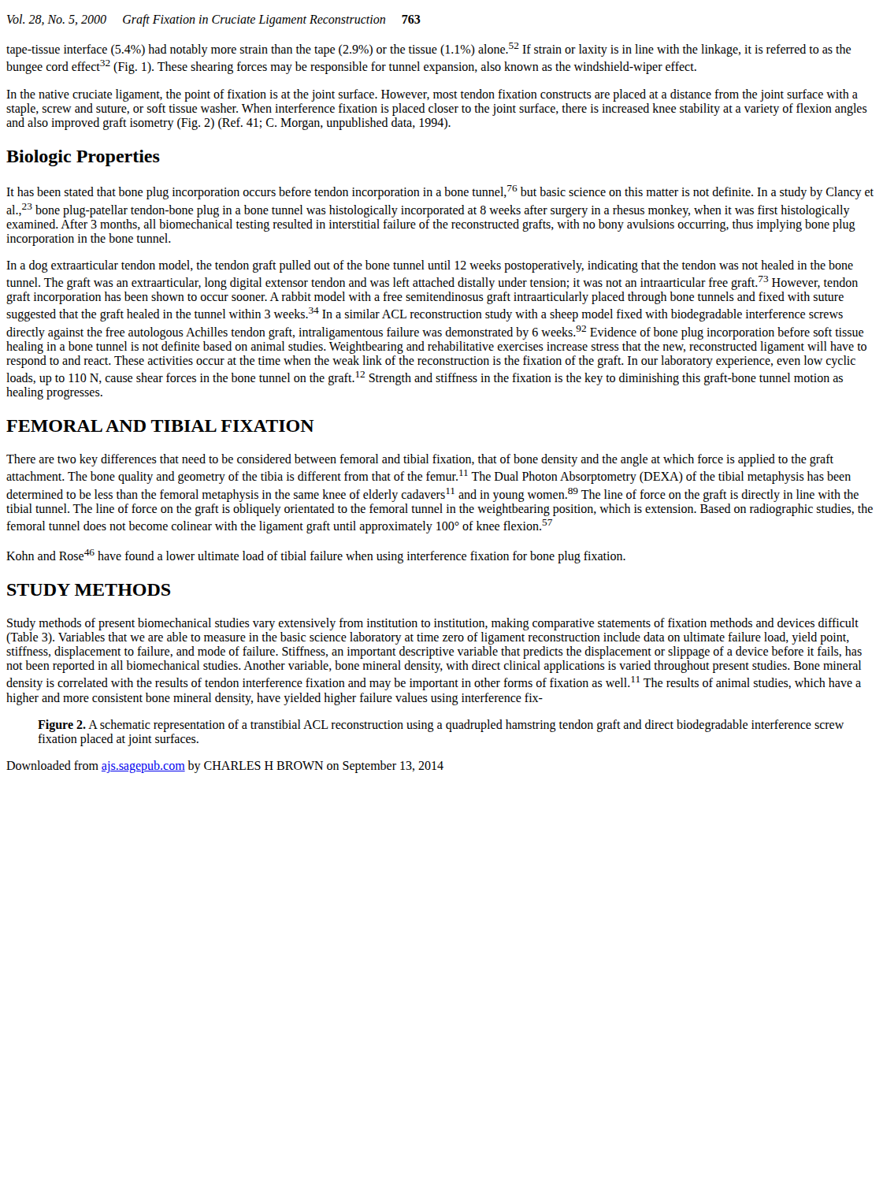Vol. 28, No. 5, 2000 Graft Fixation in Cruciate Ligament Reconstruction 763
tape-tissue interface (5.4%) had notably more strain than the tape (2.9%) or the tissue (1.1%) alone.52 If strain or laxity is in line with the linkage, it is referred to as the bungee cord effect32 (Fig. 1). These shearing forces may be responsible for tunnel expansion, also known as the windshield-wiper effect.
In the native cruciate ligament, the point of fixation is at the joint surface. However, most tendon fixation constructs are placed at a distance from the joint surface with a staple, screw and suture, or soft tissue washer. When interference fixation is placed closer to the joint surface, there is increased knee stability at a variety of flexion angles and also improved graft isometry (Fig. 2) (Ref. 41; C. Morgan, unpublished data, 1994).
Biologic Properties
It has been stated that bone plug incorporation occurs before tendon incorporation in a bone tunnel,76 but basic science on this matter is not definite. In a study by Clancy et al.,23 bone plug-patellar tendon-bone plug in a bone tunnel was histologically incorporated at 8 weeks after surgery in a rhesus monkey, when it was first histologically examined. After 3 months, all biomechanical testing resulted in interstitial failure of the reconstructed grafts, with no bony avulsions occurring, thus implying bone plug incorporation in the bone tunnel.
In a dog extraarticular tendon model, the tendon graft pulled out of the bone tunnel until 12 weeks postoperatively, indicating that the tendon was not healed in the bone tunnel. The graft was an extraarticular, long digital extensor tendon and was left attached distally under tension; it was not an intraarticular free graft.73 However, tendon graft incorporation has been shown to occur sooner. A rabbit model with a free semitendinosus graft intraarticularly placed through bone tunnels and fixed with suture suggested that the graft healed in the tunnel within 3 weeks.34 In a similar ACL reconstruction study with a sheep model fixed with biodegradable interference screws directly against the free autologous Achilles tendon graft, intraligamentous failure was demonstrated by 6 weeks.92 Evidence of bone plug incorporation before soft tissue healing in a bone tunnel is not definite based on animal studies. Weightbearing and rehabilitative exercises increase stress that the new, reconstructed ligament will have to respond to and react. These activities occur at the time when the weak link of the reconstruction is the fixation of the graft. In our laboratory experience, even low cyclic loads, up to 110 N, cause shear forces in the bone tunnel on the graft.12 Strength and stiffness in the fixation is the key to diminishing this graft-bone tunnel motion as healing progresses.
FEMORAL AND TIBIAL FIXATION
There are two key differences that need to be considered between femoral and tibial fixation, that of bone density and the angle at which force is applied to the graft attachment. The bone quality and geometry of the tibia is different from that of the femur.11 The Dual Photon Absorptometry (DEXA) of the tibial metaphysis has been determined to be less than the femoral metaphysis in the same knee of elderly cadavers11 and in young women.89 The line of force on the graft is directly in line with the tibial tunnel. The line of force on the graft is obliquely orientated to the femoral tunnel in the weightbearing position, which is extension. Based on radiographic studies, the femoral tunnel does not become colinear with the ligament graft until approximately 100° of knee flexion.57
Kohn and Rose46 have found a lower ultimate load of tibial failure when using interference fixation for bone plug fixation.
STUDY METHODS
Study methods of present biomechanical studies vary extensively from institution to institution, making comparative statements of fixation methods and devices difficult (Table 3). Variables that we are able to measure in the basic science laboratory at time zero of ligament reconstruction include data on ultimate failure load, yield point, stiffness, displacement to failure, and mode of failure. Stiffness, an important descriptive variable that predicts the displacement or slippage of a device before it fails, has not been reported in all biomechanical studies. Another variable, bone mineral density, with direct clinical applications is varied throughout present studies. Bone mineral density is correlated with the results of tendon interference fixation and may be important in other forms of fixation as well.11 The results of animal studies, which have a higher and more consistent bone mineral density, have yielded higher failure values using interference fix-
Figure 2. A schematic representation of a transtibial ACL reconstruction using a quadrupled hamstring tendon graft and direct biodegradable interference screw fixation placed at joint surfaces.
Downloaded from ajs.sagepub.com by CHARLES H BROWN on September 13, 2014